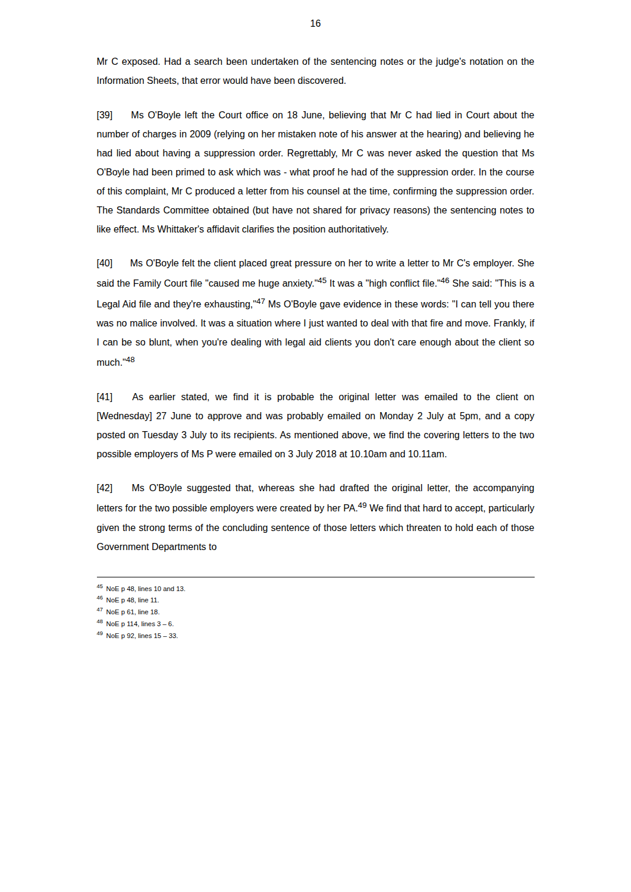16
Mr C exposed. Had a search been undertaken of the sentencing notes or the judge's notation on the Information Sheets, that error would have been discovered.
[39] Ms O'Boyle left the Court office on 18 June, believing that Mr C had lied in Court about the number of charges in 2009 (relying on her mistaken note of his answer at the hearing) and believing he had lied about having a suppression order. Regrettably, Mr C was never asked the question that Ms O'Boyle had been primed to ask which was - what proof he had of the suppression order. In the course of this complaint, Mr C produced a letter from his counsel at the time, confirming the suppression order. The Standards Committee obtained (but have not shared for privacy reasons) the sentencing notes to like effect. Ms Whittaker's affidavit clarifies the position authoritatively.
[40] Ms O'Boyle felt the client placed great pressure on her to write a letter to Mr C's employer. She said the Family Court file "caused me huge anxiety."45 It was a "high conflict file."46 She said: "This is a Legal Aid file and they're exhausting,"47 Ms O'Boyle gave evidence in these words: "I can tell you there was no malice involved. It was a situation where I just wanted to deal with that fire and move. Frankly, if I can be so blunt, when you're dealing with legal aid clients you don't care enough about the client so much."48
[41] As earlier stated, we find it is probable the original letter was emailed to the client on [Wednesday] 27 June to approve and was probably emailed on Monday 2 July at 5pm, and a copy posted on Tuesday 3 July to its recipients. As mentioned above, we find the covering letters to the two possible employers of Ms P were emailed on 3 July 2018 at 10.10am and 10.11am.
[42] Ms O'Boyle suggested that, whereas she had drafted the original letter, the accompanying letters for the two possible employers were created by her PA.49 We find that hard to accept, particularly given the strong terms of the concluding sentence of those letters which threaten to hold each of those Government Departments to
45 NoE p 48, lines 10 and 13.
46 NoE p 48, line 11.
47 NoE p 61, line 18.
48 NoE p 114, lines 3 – 6.
49 NoE p 92, lines 15 – 33.